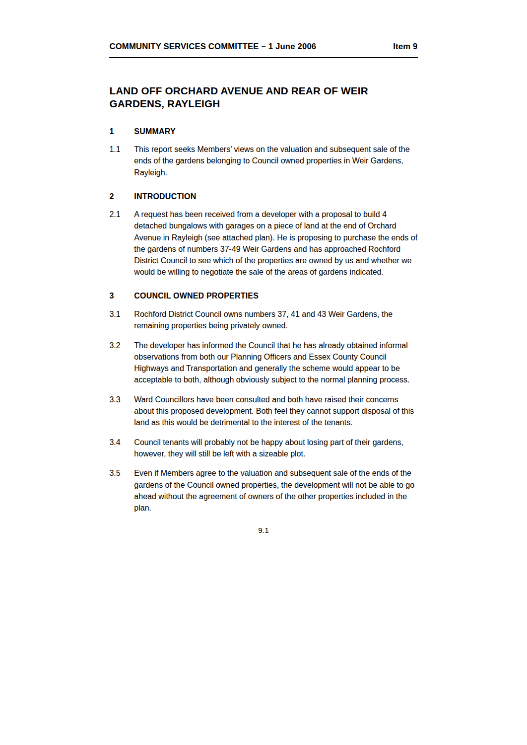COMMUNITY SERVICES COMMITTEE – 1 June 2006 Item 9
LAND OFF ORCHARD AVENUE AND REAR OF WEIR GARDENS, RAYLEIGH
1 SUMMARY
1.1
This report seeks Members’ views on the valuation and subsequent sale of the ends of the gardens belonging to Council owned properties in Weir Gardens, Rayleigh.
2 INTRODUCTION
2.1
A request has been received from a developer with a proposal to build 4 detached bungalows with garages on a piece of land at the end of Orchard Avenue in Rayleigh (see attached plan). He is proposing to purchase the ends of the gardens of numbers 37-49 Weir Gardens and has approached Rochford District Council to see which of the properties are owned by us and whether we would be willing to negotiate the sale of the areas of gardens indicated.
3 COUNCIL OWNED PROPERTIES
3.1
Rochford District Council owns numbers 37, 41 and 43 Weir Gardens, the remaining properties being privately owned.
3.2
The developer has informed the Council that he has already obtained informal observations from both our Planning Officers and Essex County Council Highways and Transportation and generally the scheme would appear to be acceptable to both, although obviously subject to the normal planning process.
3.3
Ward Councillors have been consulted and both have raised their concerns about this proposed development. Both feel they cannot support disposal of this land as this would be detrimental to the interest of the tenants.
3.4
Council tenants will probably not be happy about losing part of their gardens, however, they will still be left with a sizeable plot.
3.5
Even if Members agree to the valuation and subsequent sale of the ends of the gardens of the Council owned properties, the development will not be able to go ahead without the agreement of owners of the other properties included in the plan.
9.1